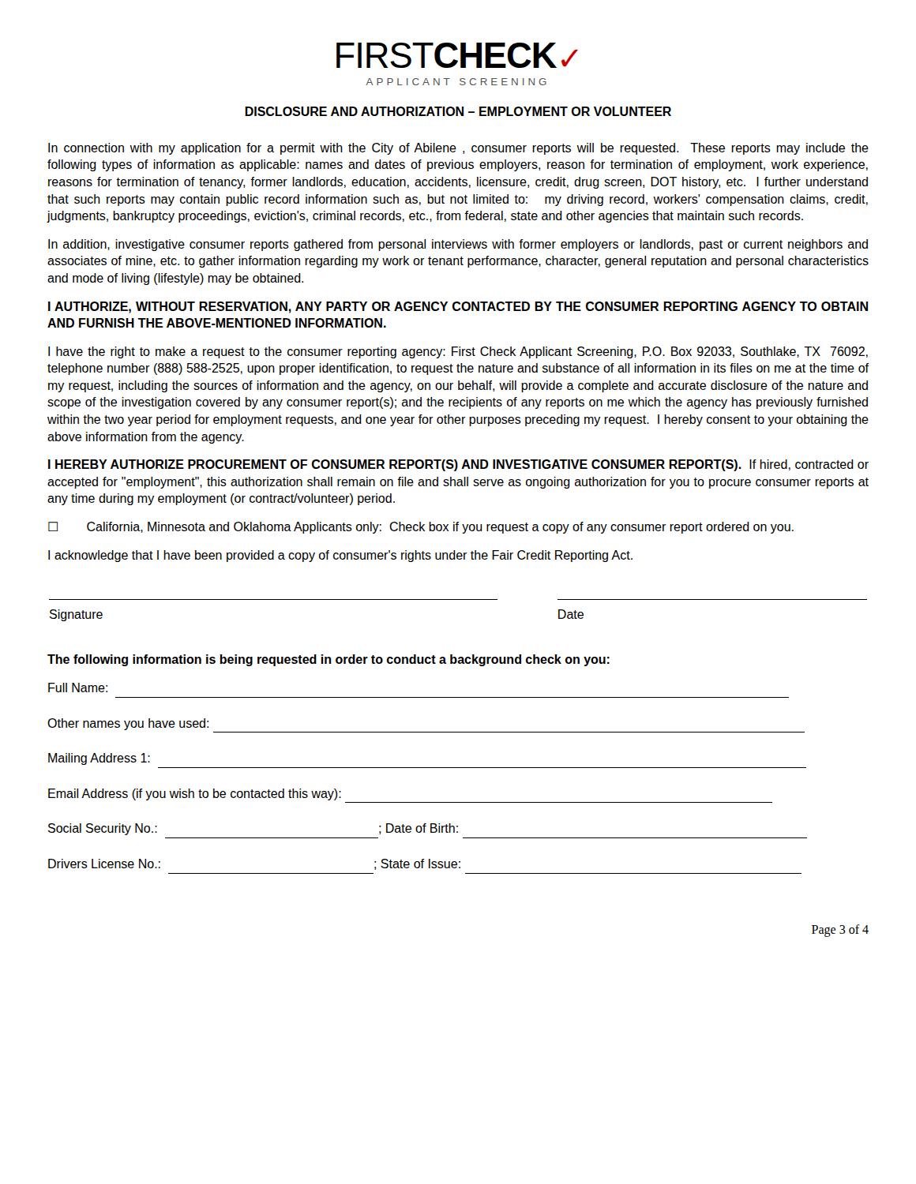FIRSTCHECK✓
APPLICANT SCREENING
DISCLOSURE AND AUTHORIZATION – EMPLOYMENT OR VOLUNTEER
In connection with my application for a permit with the City of Abilene , consumer reports will be requested. These reports may include the following types of information as applicable: names and dates of previous employers, reason for termination of employment, work experience, reasons for termination of tenancy, former landlords, education, accidents, licensure, credit, drug screen, DOT history, etc. I further understand that such reports may contain public record information such as, but not limited to: my driving record, workers' compensation claims, credit, judgments, bankruptcy proceedings, eviction's, criminal records, etc., from federal, state and other agencies that maintain such records.
In addition, investigative consumer reports gathered from personal interviews with former employers or landlords, past or current neighbors and associates of mine, etc. to gather information regarding my work or tenant performance, character, general reputation and personal characteristics and mode of living (lifestyle) may be obtained.
I AUTHORIZE, WITHOUT RESERVATION, ANY PARTY OR AGENCY CONTACTED BY THE CONSUMER REPORTING AGENCY TO OBTAIN AND FURNISH THE ABOVE-MENTIONED INFORMATION.
I have the right to make a request to the consumer reporting agency: First Check Applicant Screening, P.O. Box 92033, Southlake, TX 76092, telephone number (888) 588-2525, upon proper identification, to request the nature and substance of all information in its files on me at the time of my request, including the sources of information and the agency, on our behalf, will provide a complete and accurate disclosure of the nature and scope of the investigation covered by any consumer report(s); and the recipients of any reports on me which the agency has previously furnished within the two year period for employment requests, and one year for other purposes preceding my request. I hereby consent to your obtaining the above information from the agency.
I HEREBY AUTHORIZE PROCUREMENT OF CONSUMER REPORT(S) AND INVESTIGATIVE CONSUMER REPORT(S). If hired, contracted or accepted for "employment", this authorization shall remain on file and shall serve as ongoing authorization for you to procure consumer reports at any time during my employment (or contract/volunteer) period.
☐ California, Minnesota and Oklahoma Applicants only: Check box if you request a copy of any consumer report ordered on you.
I acknowledge that I have been provided a copy of consumer's rights under the Fair Credit Reporting Act.
| Signature | | Date |
The following information is being requested in order to conduct a background check on you:
Full Name:
Other names you have used:
Mailing Address 1:
Email Address (if you wish to be contacted this way):
Social Security No.: ; Date of Birth:
Drivers License No.: ; State of Issue:
Page 3 of 4